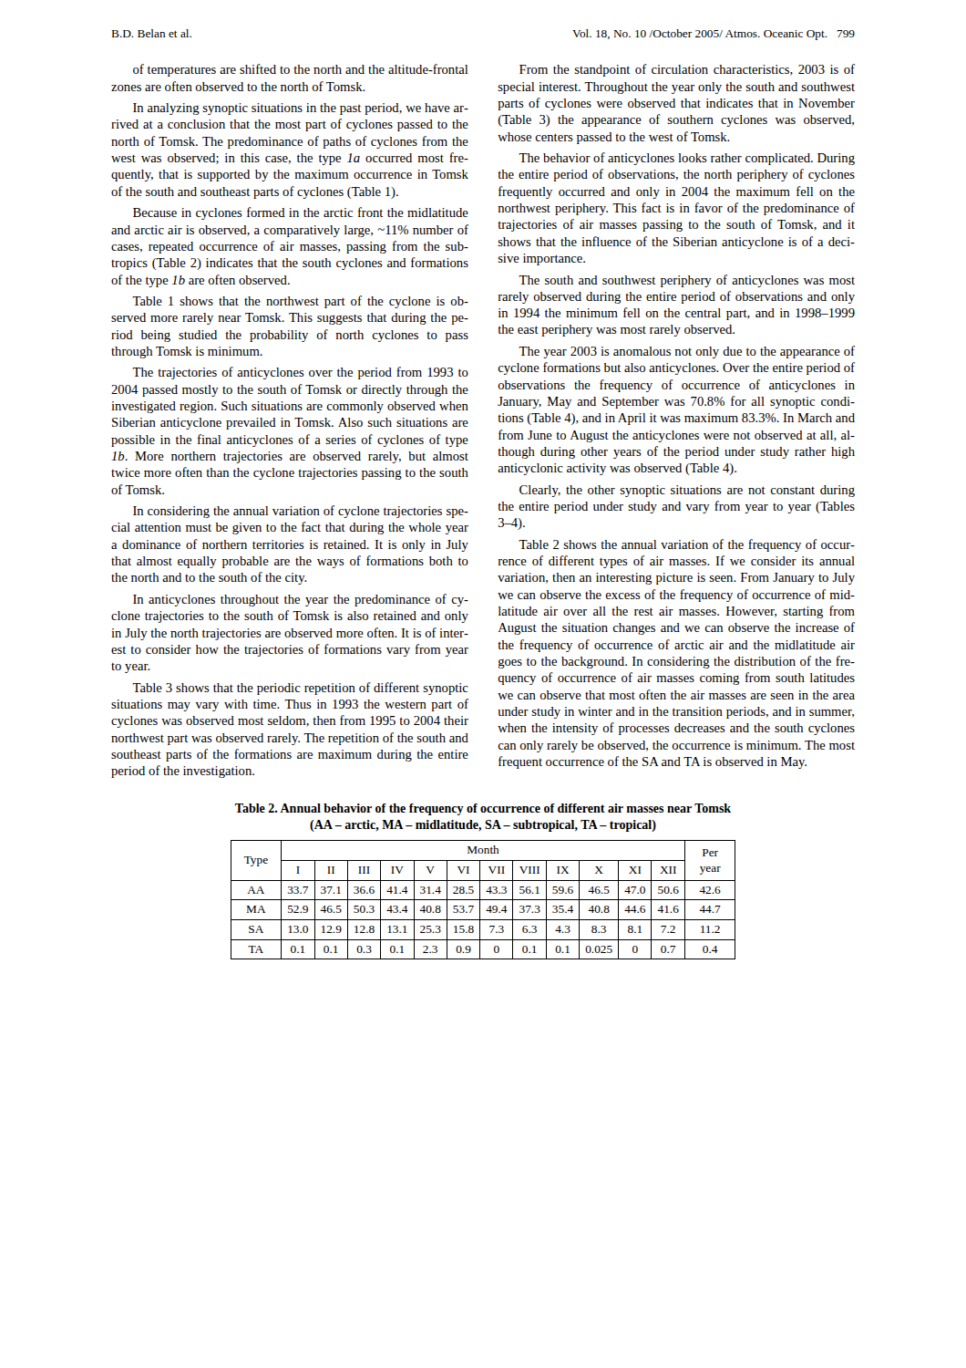B.D. Belan et al.
Vol. 18, No. 10 /October 2005/ Atmos. Oceanic Opt. 799
of temperatures are shifted to the north and the altitude-frontal zones are often observed to the north of Tomsk.
In analyzing synoptic situations in the past period, we have arrived at a conclusion that the most part of cyclones passed to the north of Tomsk. The predominance of paths of cyclones from the west was observed; in this case, the type 1a occurred most frequently, that is supported by the maximum occurrence in Tomsk of the south and southeast parts of cyclones (Table 1).
Because in cyclones formed in the arctic front the midlatitude and arctic air is observed, a comparatively large, ~11% number of cases, repeated occurrence of air masses, passing from the subtropics (Table 2) indicates that the south cyclones and formations of the type 1b are often observed.
Table 1 shows that the northwest part of the cyclone is observed more rarely near Tomsk. This suggests that during the period being studied the probability of north cyclones to pass through Tomsk is minimum.
The trajectories of anticyclones over the period from 1993 to 2004 passed mostly to the south of Tomsk or directly through the investigated region. Such situations are commonly observed when Siberian anticyclone prevailed in Tomsk. Also such situations are possible in the final anticyclones of a series of cyclones of type 1b. More northern trajectories are observed rarely, but almost twice more often than the cyclone trajectories passing to the south of Tomsk.
In considering the annual variation of cyclone trajectories special attention must be given to the fact that during the whole year a dominance of northern territories is retained. It is only in July that almost equally probable are the ways of formations both to the north and to the south of the city.
In anticyclones throughout the year the predominance of cyclone trajectories to the south of Tomsk is also retained and only in July the north trajectories are observed more often. It is of interest to consider how the trajectories of formations vary from year to year.
Table 3 shows that the periodic repetition of different synoptic situations may vary with time. Thus in 1993 the western part of cyclones was observed most seldom, then from 1995 to 2004 their northwest part was observed rarely. The repetition of the south and southeast parts of the formations are maximum during the entire period of the investigation.
From the standpoint of circulation characteristics, 2003 is of special interest. Throughout the year only the south and southwest parts of cyclones were observed that indicates that in November (Table 3) the appearance of southern cyclones was observed, whose centers passed to the west of Tomsk.
The behavior of anticyclones looks rather complicated. During the entire period of observations, the north periphery of cyclones frequently occurred and only in 2004 the maximum fell on the northwest periphery. This fact is in favor of the predominance of trajectories of air masses passing to the south of Tomsk, and it shows that the influence of the Siberian anticyclone is of a decisive importance.
The south and southwest periphery of anticyclones was most rarely observed during the entire period of observations and only in 1994 the minimum fell on the central part, and in 1998–1999 the east periphery was most rarely observed.
The year 2003 is anomalous not only due to the appearance of cyclone formations but also anticyclones. Over the entire period of observations the frequency of occurrence of anticyclones in January, May and September was 70.8% for all synoptic conditions (Table 4), and in April it was maximum 83.3%. In March and from June to August the anticyclones were not observed at all, although during other years of the period under study rather high anticyclonic activity was observed (Table 4).
Clearly, the other synoptic situations are not constant during the entire period under study and vary from year to year (Tables 3–4).
Table 2 shows the annual variation of the frequency of occurrence of different types of air masses. If we consider its annual variation, then an interesting picture is seen. From January to July we can observe the excess of the frequency of occurrence of midlatitude air over all the rest air masses. However, starting from August the situation changes and we can observe the increase of the frequency of occurrence of arctic air and the midlatitude air goes to the background. In considering the distribution of the frequency of occurrence of air masses coming from south latitudes we can observe that most often the air masses are seen in the area under study in winter and in the transition periods, and in summer, when the intensity of processes decreases and the south cyclones can only rarely be observed, the occurrence is minimum. The most frequent occurrence of the SA and TA is observed in May.
Table 2. Annual behavior of the frequency of occurrence of different air masses near Tomsk
(AA – arctic, MA – midlatitude, SA – subtropical, TA – tropical)
| Type | Month | Per year |
| --- | --- | --- |
| I | II | III | IV | V | VI | VII | VIII | IX | X | XI | XII |
| AA | 33.7 | 37.1 | 36.6 | 41.4 | 31.4 | 28.5 | 43.3 | 56.1 | 59.6 | 46.5 | 47.0 | 50.6 | 42.6 |
| MA | 52.9 | 46.5 | 50.3 | 43.4 | 40.8 | 53.7 | 49.4 | 37.3 | 35.4 | 40.8 | 44.6 | 41.6 | 44.7 |
| SA | 13.0 | 12.9 | 12.8 | 13.1 | 25.3 | 15.8 | 7.3 | 6.3 | 4.3 | 8.3 | 8.1 | 7.2 | 11.2 |
| TA | 0.1 | 0.1 | 0.3 | 0.1 | 2.3 | 0.9 | 0 | 0.1 | 0.1 | 0.025 | 0 | 0.7 | 0.4 |